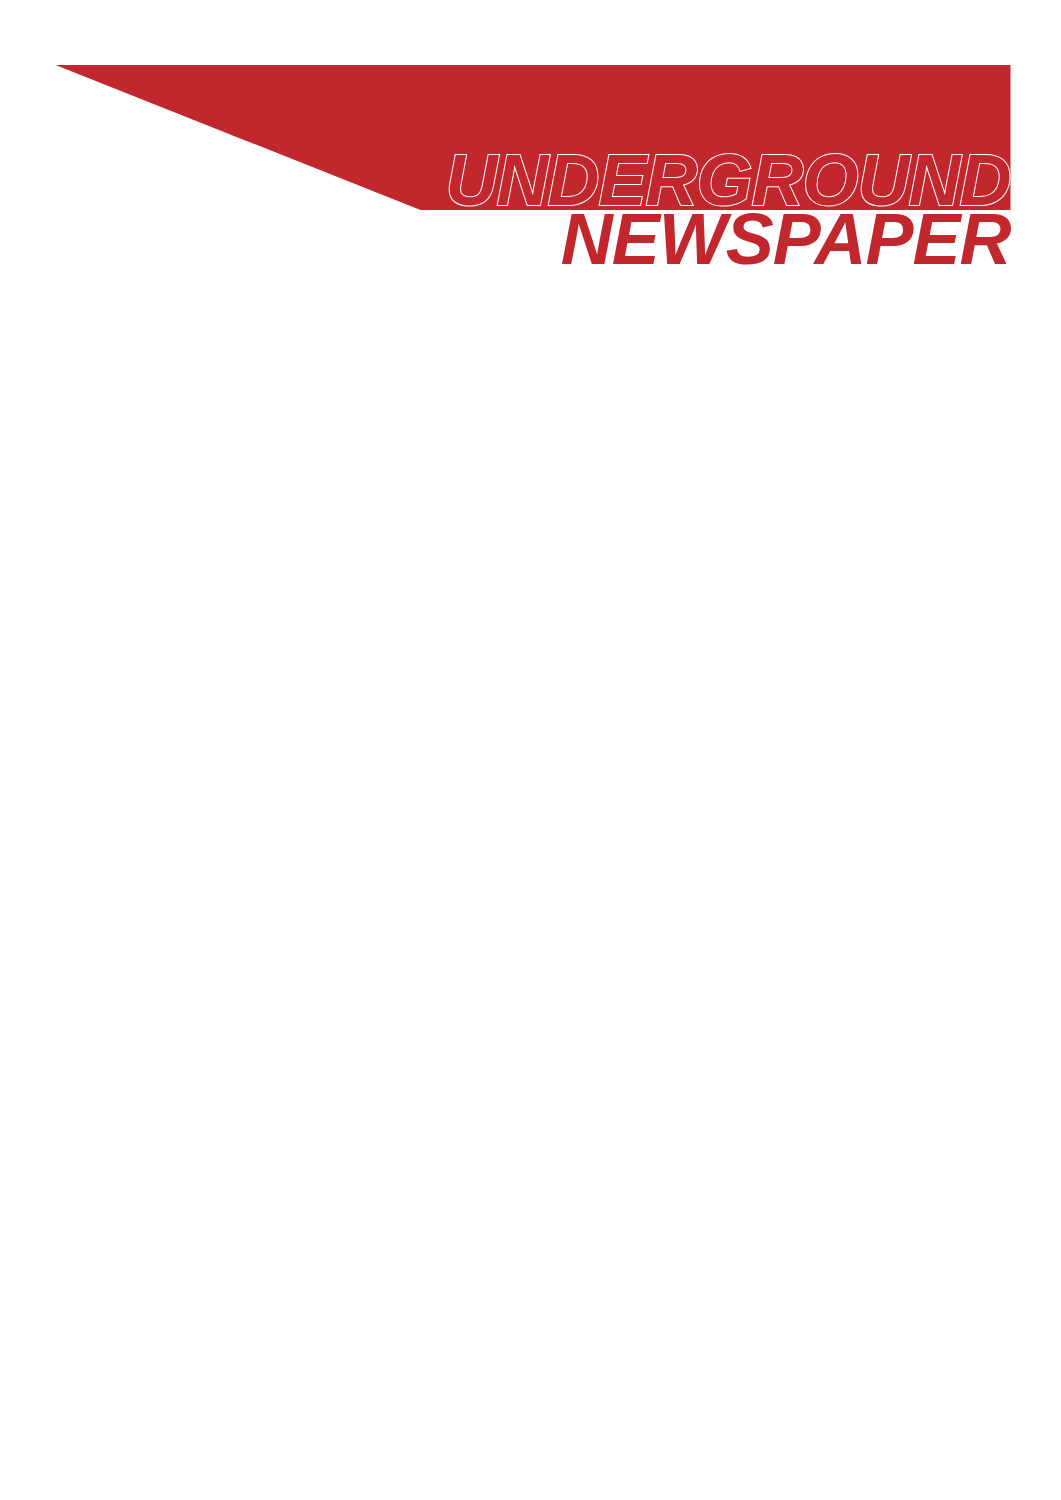Underground Newspaper